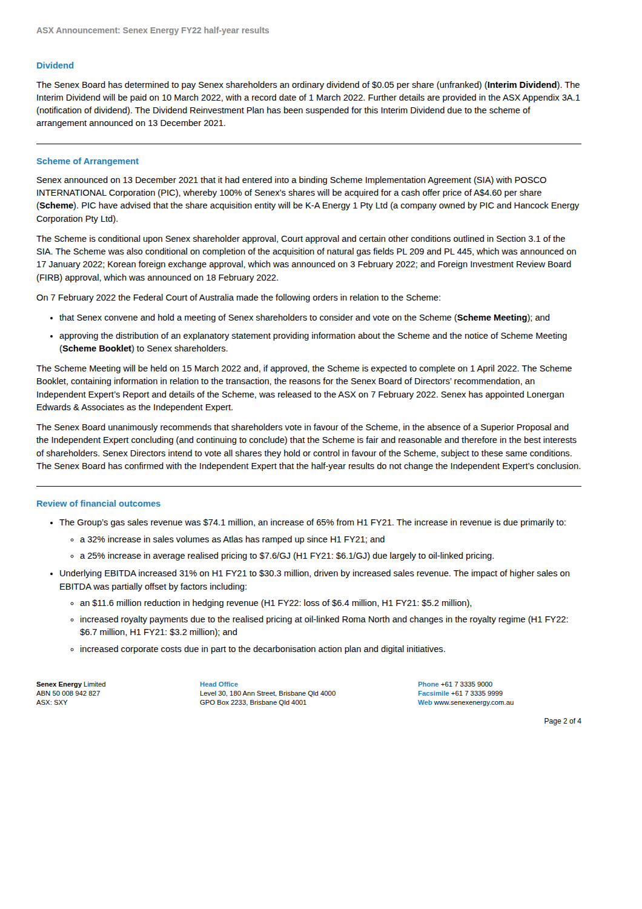ASX Announcement: Senex Energy FY22 half-year results
Dividend
The Senex Board has determined to pay Senex shareholders an ordinary dividend of $0.05 per share (unfranked) (Interim Dividend). The Interim Dividend will be paid on 10 March 2022, with a record date of 1 March 2022. Further details are provided in the ASX Appendix 3A.1 (notification of dividend). The Dividend Reinvestment Plan has been suspended for this Interim Dividend due to the scheme of arrangement announced on 13 December 2021.
Scheme of Arrangement
Senex announced on 13 December 2021 that it had entered into a binding Scheme Implementation Agreement (SIA) with POSCO INTERNATIONAL Corporation (PIC), whereby 100% of Senex’s shares will be acquired for a cash offer price of A$4.60 per share (Scheme). PIC have advised that the share acquisition entity will be K-A Energy 1 Pty Ltd (a company owned by PIC and Hancock Energy Corporation Pty Ltd).
The Scheme is conditional upon Senex shareholder approval, Court approval and certain other conditions outlined in Section 3.1 of the SIA. The Scheme was also conditional on completion of the acquisition of natural gas fields PL 209 and PL 445, which was announced on 17 January 2022; Korean foreign exchange approval, which was announced on 3 February 2022; and Foreign Investment Review Board (FIRB) approval, which was announced on 18 February 2022.
On 7 February 2022 the Federal Court of Australia made the following orders in relation to the Scheme:
that Senex convene and hold a meeting of Senex shareholders to consider and vote on the Scheme (Scheme Meeting); and
approving the distribution of an explanatory statement providing information about the Scheme and the notice of Scheme Meeting (Scheme Booklet) to Senex shareholders.
The Scheme Meeting will be held on 15 March 2022 and, if approved, the Scheme is expected to complete on 1 April 2022. The Scheme Booklet, containing information in relation to the transaction, the reasons for the Senex Board of Directors’ recommendation, an Independent Expert’s Report and details of the Scheme, was released to the ASX on 7 February 2022. Senex has appointed Lonergan Edwards & Associates as the Independent Expert.
The Senex Board unanimously recommends that shareholders vote in favour of the Scheme, in the absence of a Superior Proposal and the Independent Expert concluding (and continuing to conclude) that the Scheme is fair and reasonable and therefore in the best interests of shareholders. Senex Directors intend to vote all shares they hold or control in favour of the Scheme, subject to these same conditions. The Senex Board has confirmed with the Independent Expert that the half-year results do not change the Independent Expert’s conclusion.
Review of financial outcomes
The Group’s gas sales revenue was $74.1 million, an increase of 65% from H1 FY21. The increase in revenue is due primarily to:
a 32% increase in sales volumes as Atlas has ramped up since H1 FY21; and
a 25% increase in average realised pricing to $7.6/GJ (H1 FY21: $6.1/GJ) due largely to oil-linked pricing.
Underlying EBITDA increased 31% on H1 FY21 to $30.3 million, driven by increased sales revenue. The impact of higher sales on EBITDA was partially offset by factors including:
an $11.6 million reduction in hedging revenue (H1 FY22: loss of $6.4 million, H1 FY21: $5.2 million),
increased royalty payments due to the realised pricing at oil-linked Roma North and changes in the royalty regime (H1 FY22: $6.7 million, H1 FY21: $3.2 million); and
increased corporate costs due in part to the decarbonisation action plan and digital initiatives.
Senex Energy Limited
ABN 50 008 942 827
ASX: SXY
Head Office
Level 30, 180 Ann Street, Brisbane Qld 4000
GPO Box 2233, Brisbane Qld 4001
Phone +61 7 3335 9000
Facsimile +61 7 3335 9999
Web www.senexenergy.com.au
Page 2 of 4